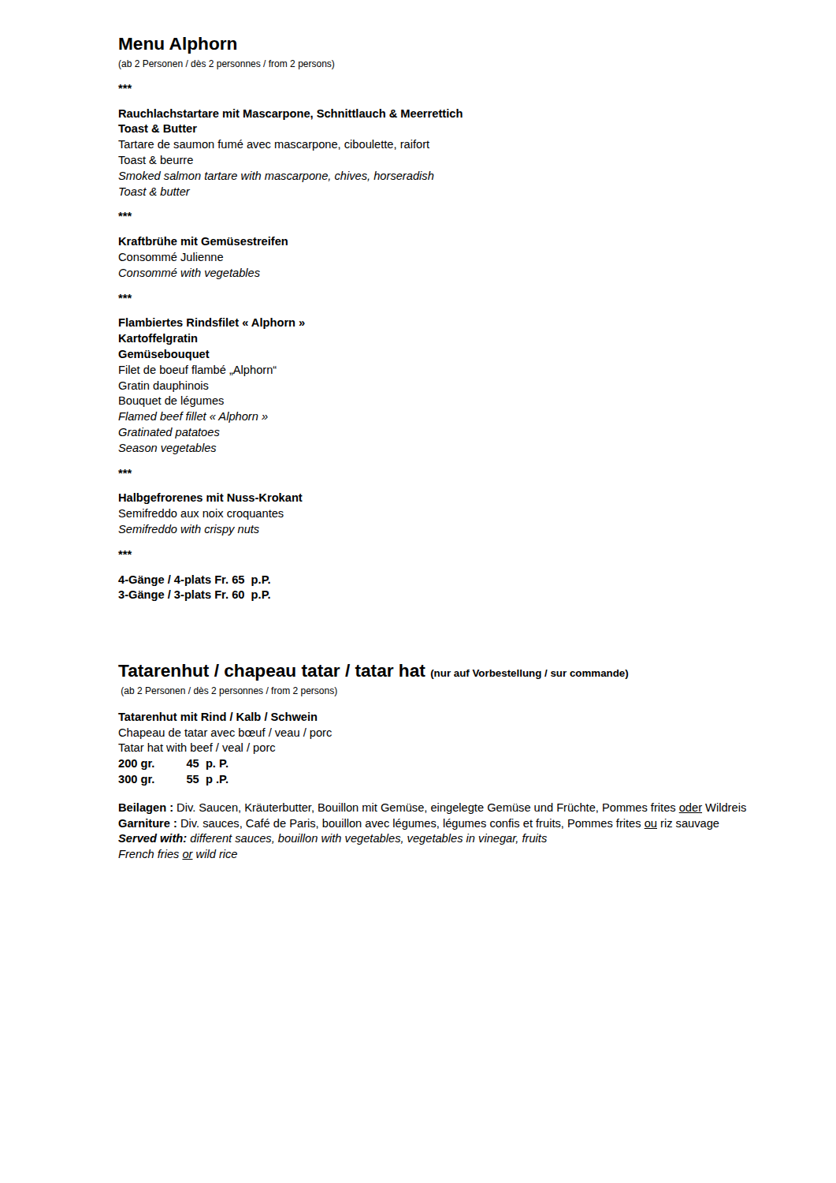Menu Alphorn
(ab 2 Personen / dès 2 personnes / from 2 persons)
***
Rauchlachstartare mit Mascarpone, Schnittlauch & Meerrettich
Toast & Butter
Tartare de saumon fumé avec mascarpone, ciboulette, raifort
Toast & beurre
Smoked salmon tartare with mascarpone, chives, horseradish
Toast & butter
***
Kraftbrühe mit Gemüsestreifen
Consommé Julienne
Consommé with vegetables
***
Flambiertes Rindsfilet « Alphorn »
Kartoffelgratin
Gemüsebouquet
Filet de boeuf flambé „Alphorn“
Gratin dauphinois
Bouquet de légumes
Flamed beef fillet « Alphorn »
Gratinated patatoes
Season vegetables
***
Halbgefrorenes mit Nuss-Krokant
Semifreddo aux noix croquantes
Semifreddo with crispy nuts
***
4-Gänge / 4-plats Fr. 65 p.P.
3-Gänge / 3-plats Fr. 60 p.P.
Tatarenhut / chapeau tatar / tatar hat (nur auf Vorbestellung / sur commande)
(ab 2 Personen / dès 2 personnes / from 2 persons)
Tatarenhut mit Rind / Kalb / Schwein
Chapeau de tatar avec bœuf / veau / porc
Tatar hat with beef / veal / porc
| 200 gr. | 45 p. P. |
| 300 gr. | 55 p .P. |
Beilagen : Div. Saucen, Kräuterbutter, Bouillon mit Gemüse, eingelegte Gemüse und Früchte, Pommes frites oder Wildreis
Garniture : Div. sauces, Café de Paris, bouillon avec légumes, légumes confis et fruits, Pommes frites ou riz sauvage
Served with: different sauces, bouillon with vegetables, vegetables in vinegar, fruits
French fries or wild rice